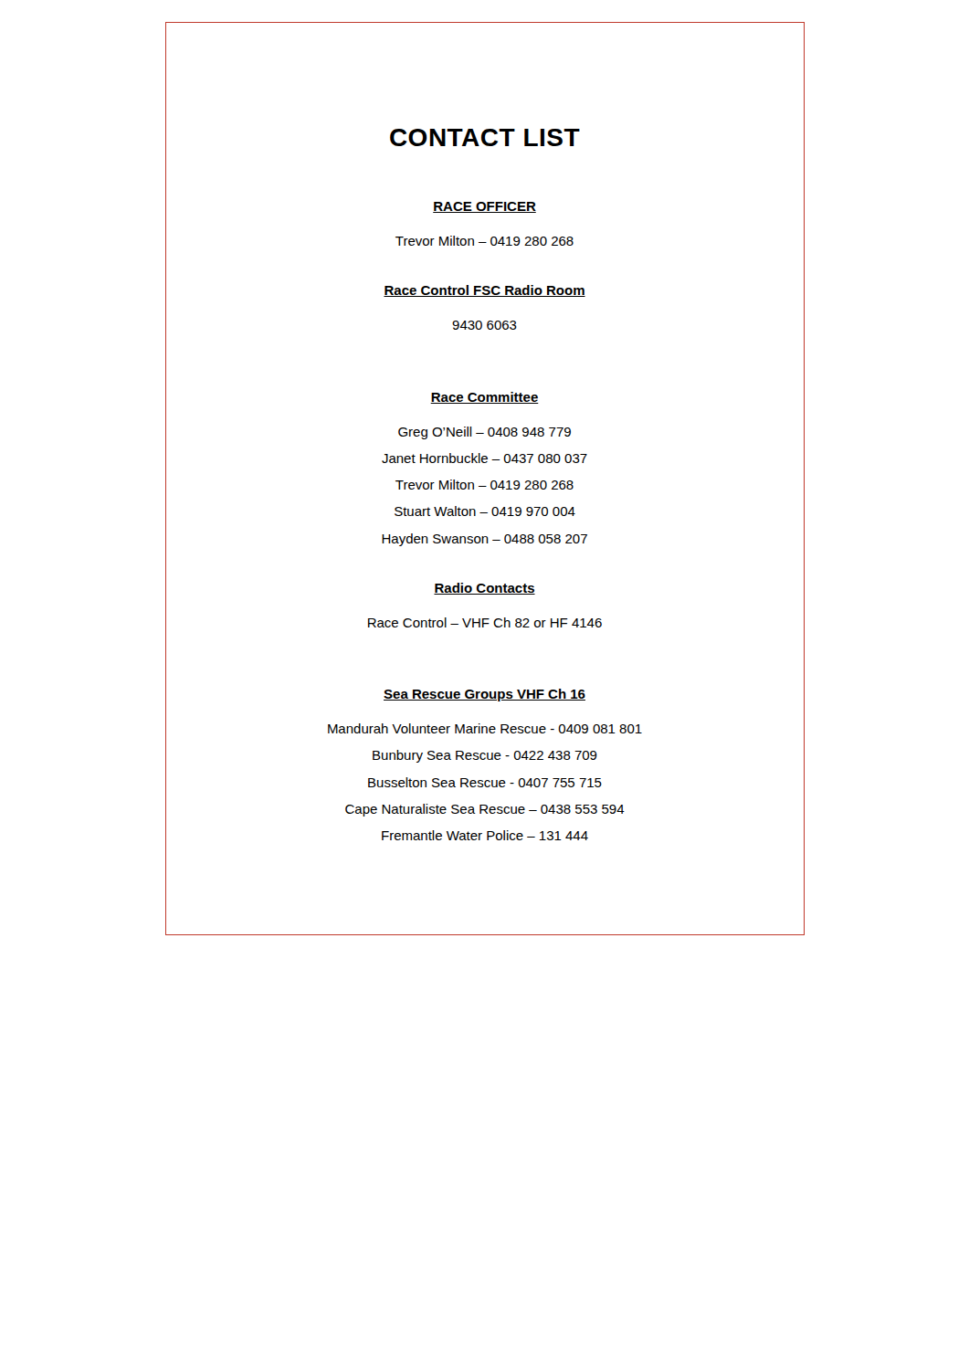CONTACT LIST
RACE OFFICER
Trevor Milton – 0419 280 268
Race Control FSC Radio Room
9430 6063
Race Committee
Greg O’Neill – 0408 948 779
Janet Hornbuckle – 0437 080 037
Trevor Milton – 0419 280 268
Stuart Walton – 0419 970 004
Hayden Swanson – 0488 058 207
Radio Contacts
Race Control – VHF Ch 82 or HF 4146
Sea Rescue Groups VHF Ch 16
Mandurah Volunteer Marine Rescue - 0409 081 801
Bunbury Sea Rescue - 0422 438 709
Busselton Sea Rescue - 0407 755 715
Cape Naturaliste Sea Rescue – 0438 553 594
Fremantle Water Police – 131 444